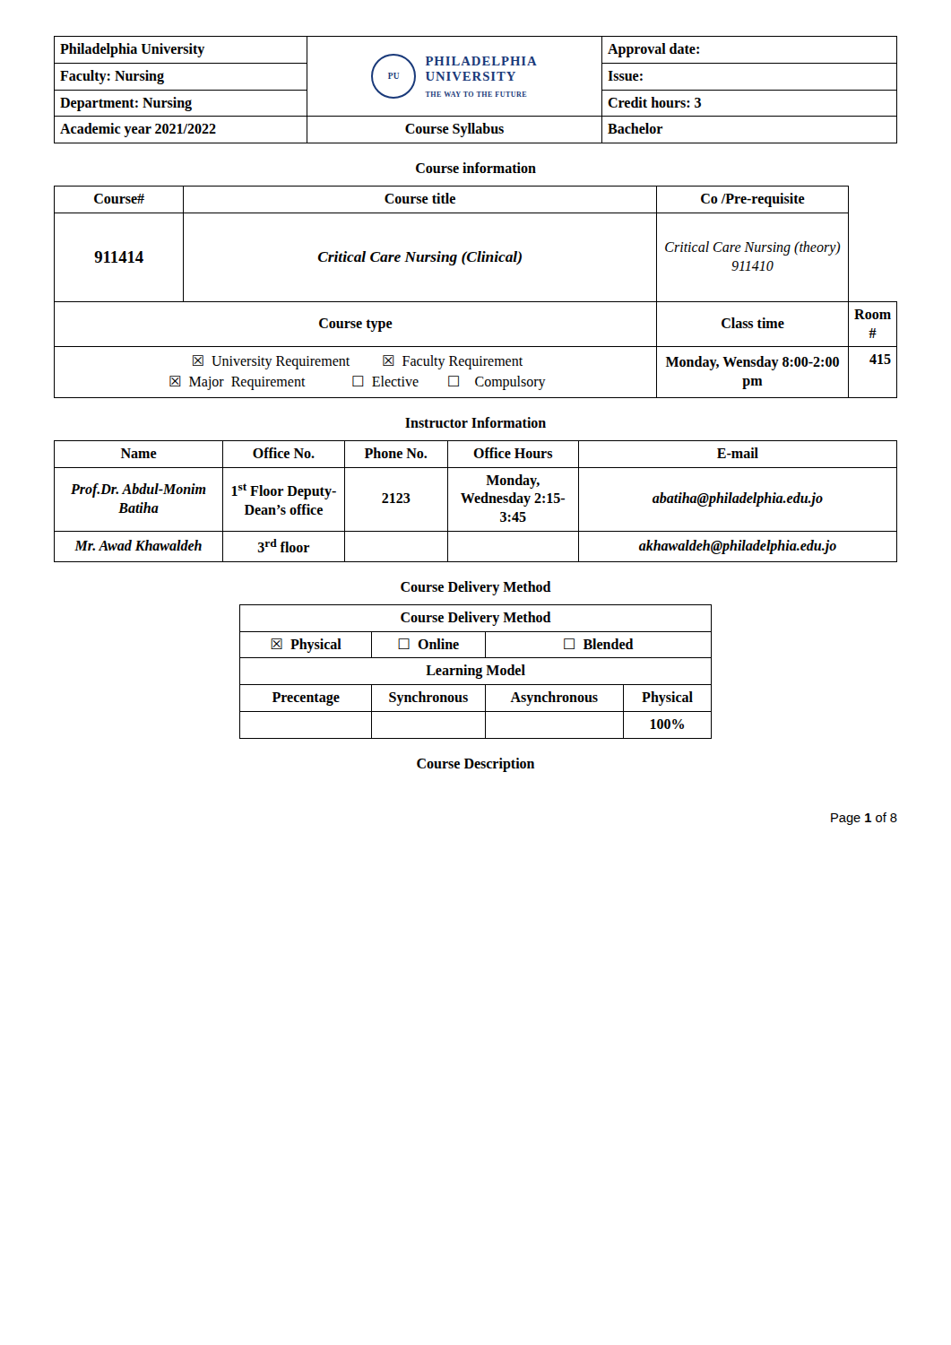| Philadelphia University | PU PHILADELPHIA UNIVERSITY THE WAY TO THE FUTURE | Approval date: |
| Faculty: Nursing | Issue: |
| Department: Nursing | Credit hours: 3 |
| Academic year 2021/2022 | Course Syllabus | Bachelor |
Course information
| Course# | Course title | Co /Pre-requisite |
| --- | --- | --- |
| 911414 | Critical Care Nursing (Clinical) | Critical Care Nursing (theory) 911410 |
| Course type | Class time | Room # |
| ☒ University Requirement ☒ Faculty Requirement ☒ Major Requirement ☐ Elective ☐ Compulsory | Monday, Wensday 8:00-2:00 pm | 415 |
Instructor Information
| Name | Office No. | Phone No. | Office Hours | E-mail |
| --- | --- | --- | --- | --- |
| Prof.Dr. Abdul-Monim Batiha | 1 st Floor Deputy-Dean’s office | 2123 | Monday, Wednesday 2:15-3:45 | abatiha@philadelphia.edu.jo |
| Mr. Awad Khawaldeh | 3 rd floor | | | akhawaldeh@philadelphia.edu.jo |
Course Delivery Method
| Course Delivery Method |
| ☒ Physical | ☐ Online | ☐ Blended |
| Learning Model |
| Precentage | Synchronous | Asynchronous | Physical |
| | | | 100% |
Course Description
Page 1 of 8